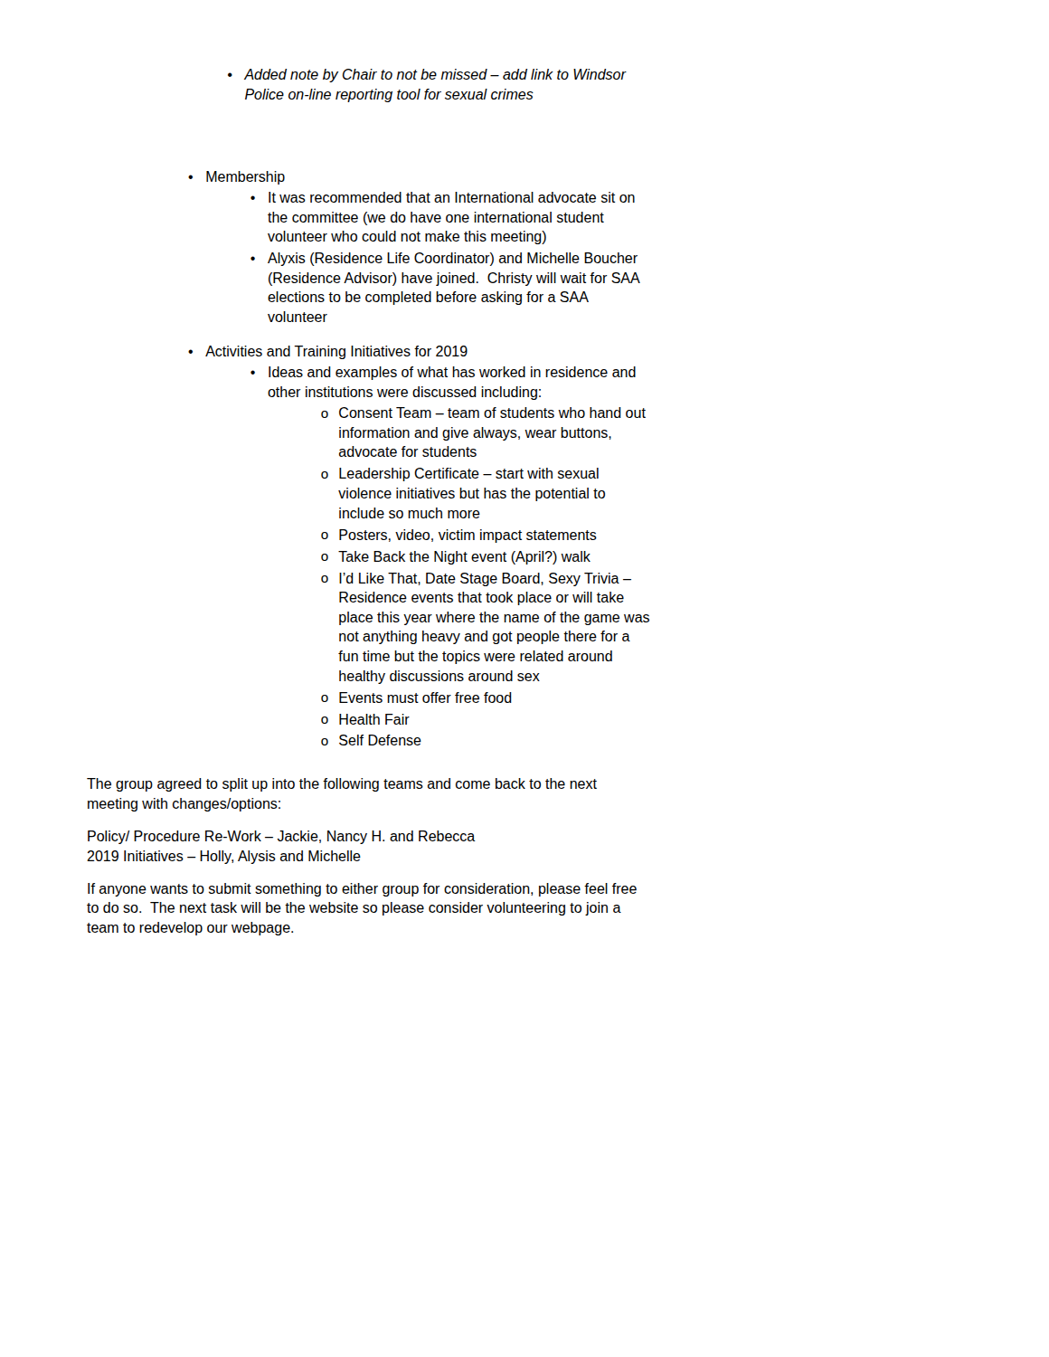Added note by Chair to not be missed – add link to Windsor Police on-line reporting tool for sexual crimes
Membership
It was recommended that an International advocate sit on the committee (we do have one international student volunteer who could not make this meeting)
Alyxis (Residence Life Coordinator) and Michelle Boucher (Residence Advisor) have joined. Christy will wait for SAA elections to be completed before asking for a SAA volunteer
Activities and Training Initiatives for 2019
Ideas and examples of what has worked in residence and other institutions were discussed including:
Consent Team – team of students who hand out information and give always, wear buttons, advocate for students
Leadership Certificate – start with sexual violence initiatives but has the potential to include so much more
Posters, video, victim impact statements
Take Back the Night event (April?) walk
I’d Like That, Date Stage Board, Sexy Trivia – Residence events that took place or will take place this year where the name of the game was not anything heavy and got people there for a fun time but the topics were related around healthy discussions around sex
Events must offer free food
Health Fair
Self Defense
The group agreed to split up into the following teams and come back to the next meeting with changes/options:
Policy/ Procedure Re-Work – Jackie, Nancy H. and Rebecca
2019 Initiatives – Holly, Alysis and Michelle
If anyone wants to submit something to either group for consideration, please feel free to do so. The next task will be the website so please consider volunteering to join a team to redevelop our webpage.